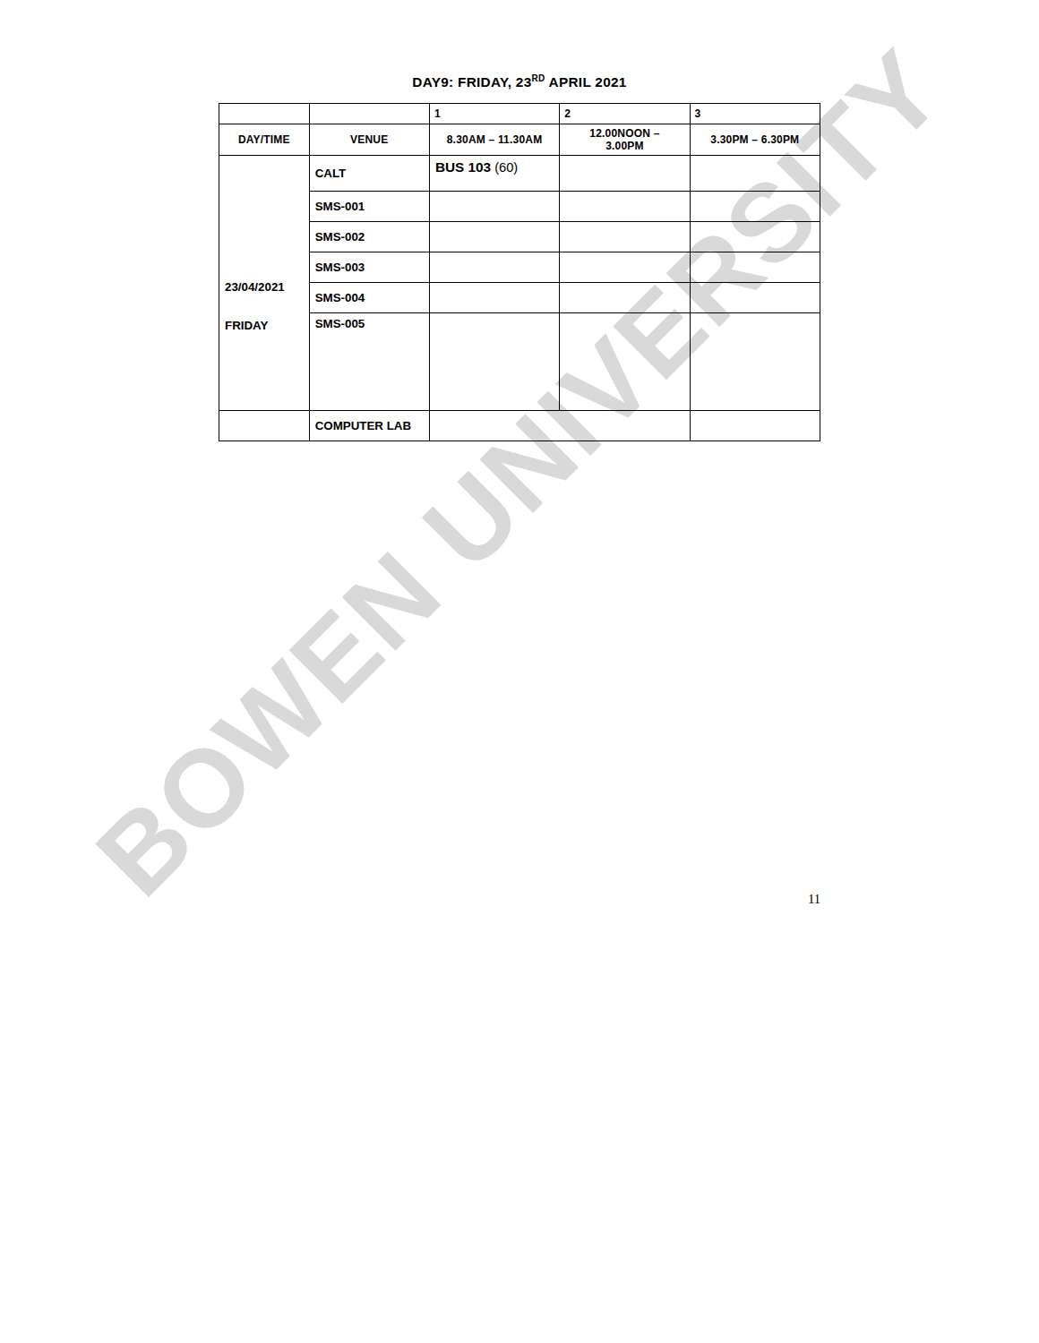BOWEN UNIVERSITY
DAY9: FRIDAY, 23RD APRIL 2021
| | | 1 | 2 | 3 |
| DAY/TIME | VENUE | 8.30AM – 11.30AM | 12.00NOON – 3.00PM | 3.30PM – 6.30PM |
| 23/04/2021 FRIDAY | CALT | BUS 103 (60) | | |
| SMS-001 | | | |
| SMS-002 | | | |
| SMS-003 | | | |
| SMS-004 | | | |
| SMS-005 | | | |
| | COMPUTER LAB | | |
11